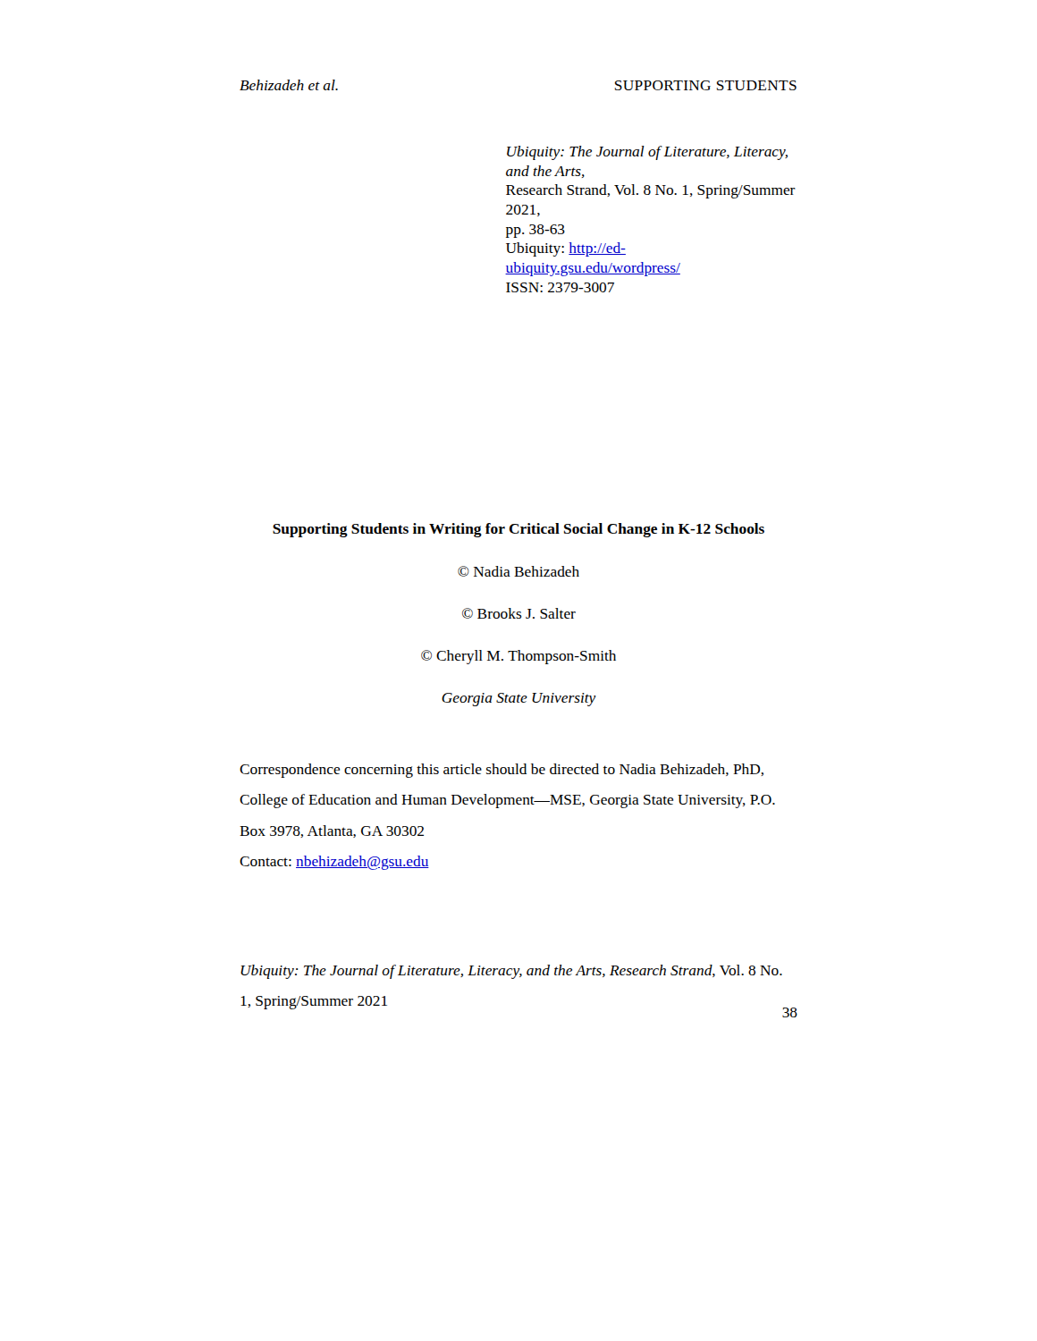Behizadeh et al. SUPPORTING STUDENTS
Ubiquity: The Journal of Literature, Literacy, and the Arts,
Research Strand, Vol. 8 No. 1, Spring/Summer 2021,
pp. 38-63
Ubiquity: http://ed-ubiquity.gsu.edu/wordpress/
ISSN: 2379-3007
Supporting Students in Writing for Critical Social Change in K-12 Schools
© Nadia Behizadeh
© Brooks J. Salter
© Cheryll M. Thompson-Smith
Georgia State University
Correspondence concerning this article should be directed to Nadia Behizadeh, PhD, College of Education and Human Development—MSE, Georgia State University, P.O. Box 3978, Atlanta, GA 30302
Contact: nbehizadeh@gsu.edu
Ubiquity: The Journal of Literature, Literacy, and the Arts, Research Strand, Vol. 8 No. 1, Spring/Summer 2021
38